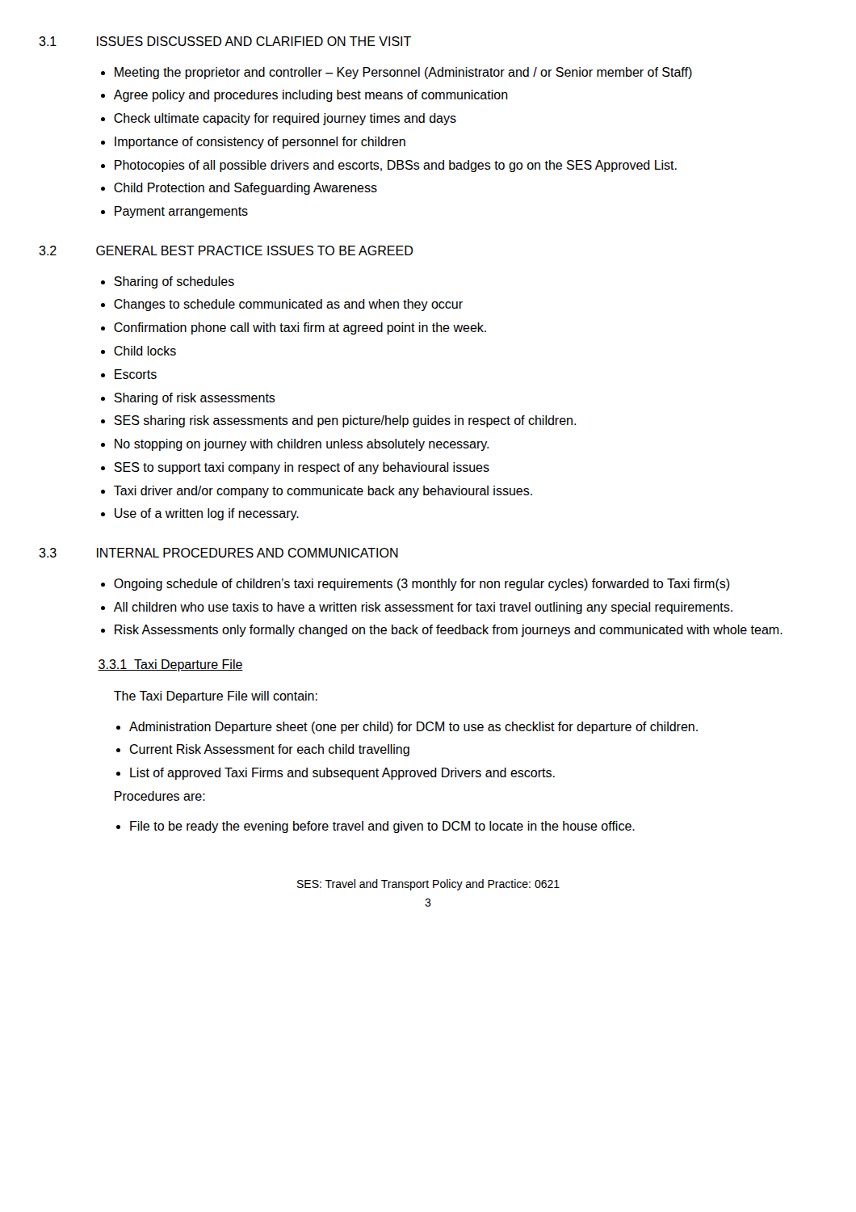3.1 ISSUES DISCUSSED AND CLARIFIED ON THE VISIT
Meeting the proprietor and controller – Key Personnel (Administrator and / or Senior member of Staff)
Agree policy and procedures including best means of communication
Check ultimate capacity for required journey times and days
Importance of consistency of personnel for children
Photocopies of all possible drivers and escorts, DBSs and badges to go on the SES Approved List.
Child Protection and Safeguarding Awareness
Payment arrangements
3.2 GENERAL BEST PRACTICE ISSUES TO BE AGREED
Sharing of schedules
Changes to schedule communicated as and when they occur
Confirmation phone call with taxi firm at agreed point in the week.
Child locks
Escorts
Sharing of risk assessments
SES sharing risk assessments and pen picture/help guides in respect of children.
No stopping on journey with children unless absolutely necessary.
SES to support taxi company in respect of any behavioural issues
Taxi driver and/or company to communicate back any behavioural issues.
Use of a written log if necessary.
3.3 INTERNAL PROCEDURES AND COMMUNICATION
Ongoing schedule of children’s taxi requirements (3 monthly for non regular cycles) forwarded to Taxi firm(s)
All children who use taxis to have a written risk assessment for taxi travel outlining any special requirements.
Risk Assessments only formally changed on the back of feedback from journeys and communicated with whole team.
3.3.1 Taxi Departure File
The Taxi Departure File will contain:
Administration Departure sheet (one per child) for DCM to use as checklist for departure of children.
Current Risk Assessment for each child travelling
List of approved Taxi Firms and subsequent Approved Drivers and escorts.
Procedures are:
File to be ready the evening before travel and given to DCM to locate in the house office.
SES: Travel and Transport Policy and Practice: 0621
3